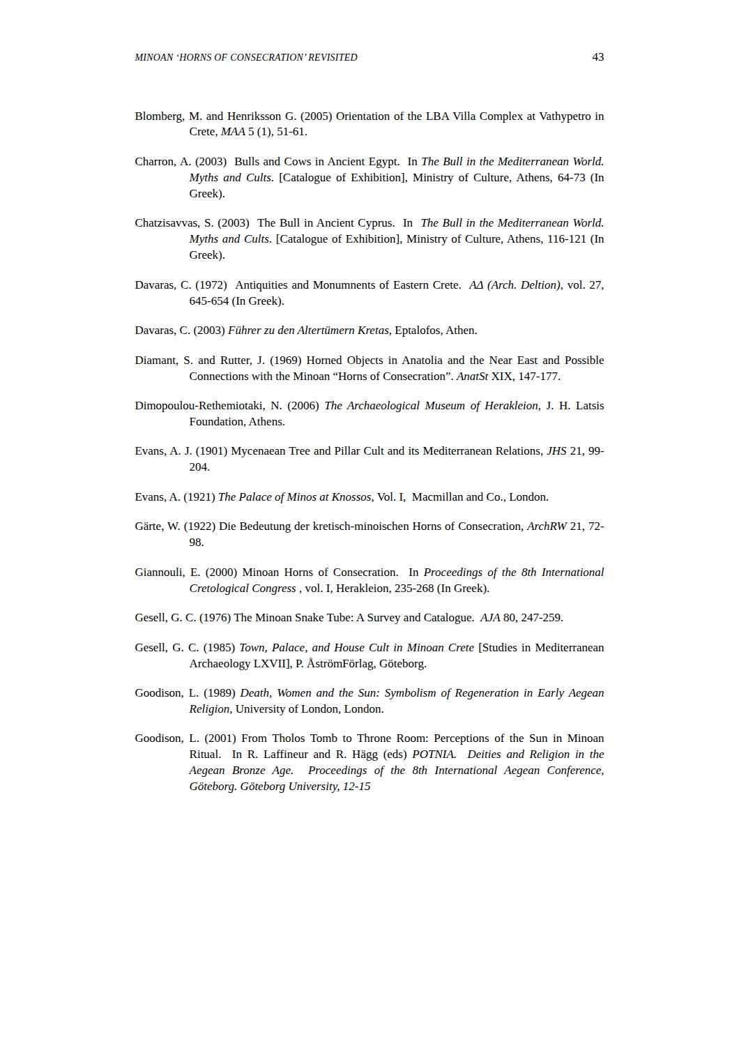Minoan ‘Horns of Consecration’ Revisited 43
Blomberg, M. and Henriksson G. (2005) Orientation of the LBA Villa Complex at Vathypetro in Crete, MAA 5 (1), 51-61.
Charron, A. (2003) Bulls and Cows in Ancient Egypt. In The Bull in the Mediterranean World. Myths and Cults. [Catalogue of Exhibition], Ministry of Culture, Athens, 64-73 (In Greek).
Chatzisavvas, S. (2003) The Bull in Ancient Cyprus. In The Bull in the Mediterranean World. Myths and Cults. [Catalogue of Exhibition], Ministry of Culture, Athens, 116-121 (In Greek).
Davaras, C. (1972) Antiquities and Monumnents of Eastern Crete. ΑΔ (Arch. Deltion), vol. 27, 645-654 (In Greek).
Davaras, C. (2003) Führer zu den Altertümern Kretas, Eptalofos, Athen.
Diamant, S. and Rutter, J. (1969) Horned Objects in Anatolia and the Near East and Possible Connections with the Minoan “Horns of Consecration”. AnatSt XIX, 147-177.
Dimopoulou-Rethemiotaki, N. (2006) The Archaeological Museum of Herakleion, J. H. Latsis Foundation, Athens.
Evans, A. J. (1901) Mycenaean Tree and Pillar Cult and its Mediterranean Relations, JHS 21, 99-204.
Evans, A. (1921) The Palace of Minos at Knossos, Vol. I, Macmillan and Co., London.
Gärte, W. (1922) Die Bedeutung der kretisch-minoischen Horns of Consecration, ArchRW 21, 72-98.
Giannouli, E. (2000) Minoan Horns of Consecration. In Proceedings of the 8th International Cretological Congress , vol. I, Herakleion, 235-268 (In Greek).
Gesell, G. C. (1976) The Minoan Snake Tube: A Survey and Catalogue. AJA 80, 247-259.
Gesell, G. C. (1985) Town, Palace, and House Cult in Minoan Crete [Studies in Mediterranean Archaeology LXVII], P. ÅströmFörlag, Göteborg.
Goodison, L. (1989) Death, Women and the Sun: Symbolism of Regeneration in Early Aegean Religion, University of London, London.
Goodison, L. (2001) From Tholos Tomb to Throne Room: Perceptions of the Sun in Minoan Ritual. In R. Laffineur and R. Hägg (eds) POTNIA. Deities and Religion in the Aegean Bronze Age. Proceedings of the 8th International Aegean Conference, Göteborg. Göteborg University, 12-15